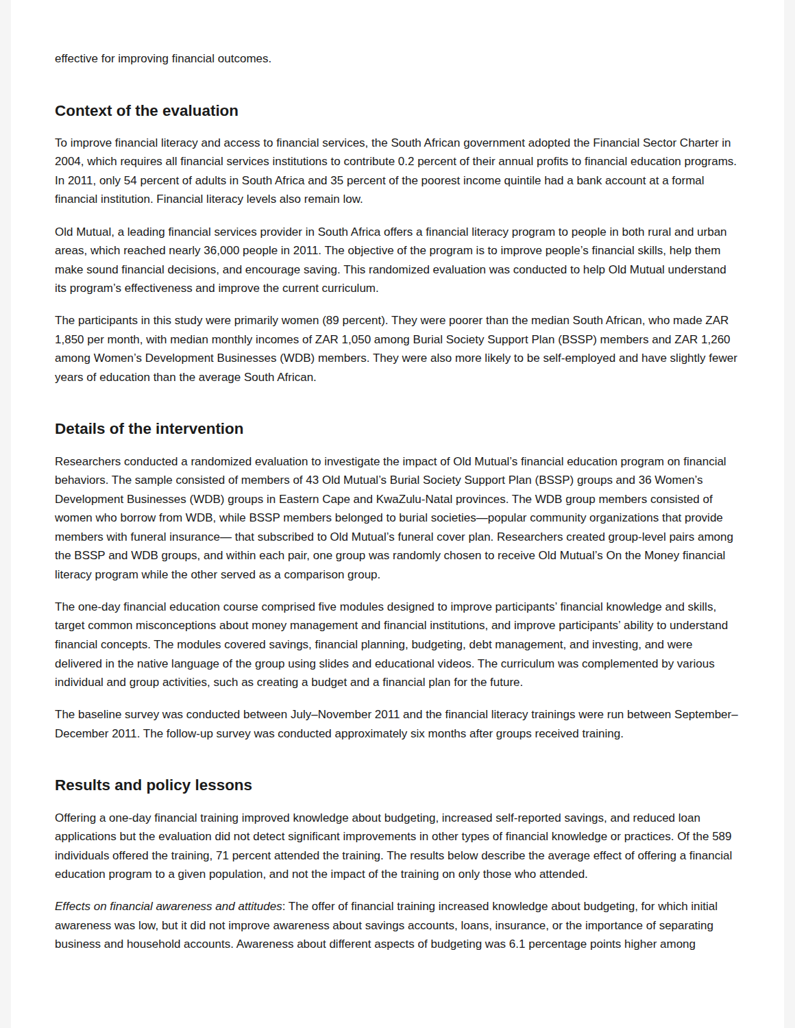effective for improving financial outcomes.
Context of the evaluation
To improve financial literacy and access to financial services, the South African government adopted the Financial Sector Charter in 2004, which requires all financial services institutions to contribute 0.2 percent of their annual profits to financial education programs. In 2011, only 54 percent of adults in South Africa and 35 percent of the poorest income quintile had a bank account at a formal financial institution. Financial literacy levels also remain low.
Old Mutual, a leading financial services provider in South Africa offers a financial literacy program to people in both rural and urban areas, which reached nearly 36,000 people in 2011. The objective of the program is to improve people’s financial skills, help them make sound financial decisions, and encourage saving. This randomized evaluation was conducted to help Old Mutual understand its program’s effectiveness and improve the current curriculum.
The participants in this study were primarily women (89 percent). They were poorer than the median South African, who made ZAR 1,850 per month, with median monthly incomes of ZAR 1,050 among Burial Society Support Plan (BSSP) members and ZAR 1,260 among Women’s Development Businesses (WDB) members. They were also more likely to be self-employed and have slightly fewer years of education than the average South African.
Details of the intervention
Researchers conducted a randomized evaluation to investigate the impact of Old Mutual’s financial education program on financial behaviors. The sample consisted of members of 43 Old Mutual’s Burial Society Support Plan (BSSP) groups and 36 Women’s Development Businesses (WDB) groups in Eastern Cape and KwaZulu-Natal provinces. The WDB group members consisted of women who borrow from WDB, while BSSP members belonged to burial societies—popular community organizations that provide members with funeral insurance— that subscribed to Old Mutual’s funeral cover plan. Researchers created group-level pairs among the BSSP and WDB groups, and within each pair, one group was randomly chosen to receive Old Mutual’s On the Money financial literacy program while the other served as a comparison group.
The one-day financial education course comprised five modules designed to improve participants’ financial knowledge and skills, target common misconceptions about money management and financial institutions, and improve participants’ ability to understand financial concepts. The modules covered savings, financial planning, budgeting, debt management, and investing, and were delivered in the native language of the group using slides and educational videos. The curriculum was complemented by various individual and group activities, such as creating a budget and a financial plan for the future.
The baseline survey was conducted between July–November 2011 and the financial literacy trainings were run between September–December 2011. The follow-up survey was conducted approximately six months after groups received training.
Results and policy lessons
Offering a one-day financial training improved knowledge about budgeting, increased self-reported savings, and reduced loan applications but the evaluation did not detect significant improvements in other types of financial knowledge or practices. Of the 589 individuals offered the training, 71 percent attended the training. The results below describe the average effect of offering a financial education program to a given population, and not the impact of the training on only those who attended.
Effects on financial awareness and attitudes: The offer of financial training increased knowledge about budgeting, for which initial awareness was low, but it did not improve awareness about savings accounts, loans, insurance, or the importance of separating business and household accounts. Awareness about different aspects of budgeting was 6.1 percentage points higher among